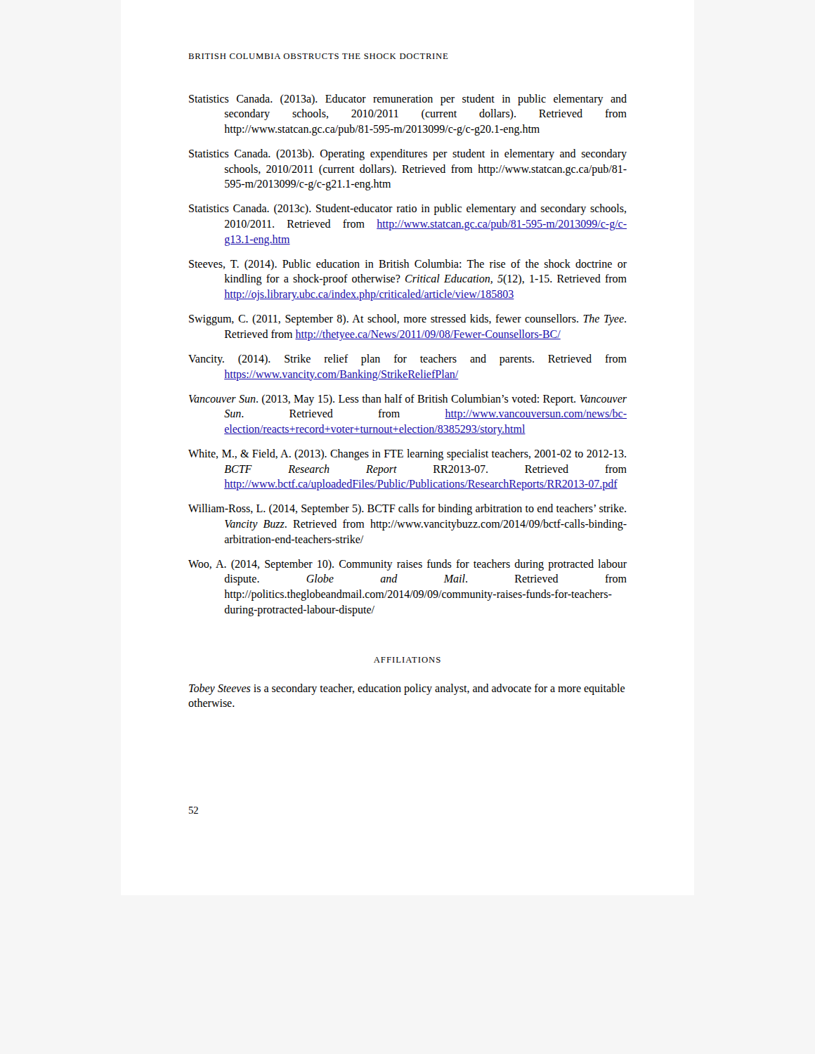British Columbia Obstructs the Shock Doctrine
Statistics Canada. (2013a). Educator remuneration per student in public elementary and secondary schools, 2010/2011 (current dollars). Retrieved from http://www.statcan.gc.ca/pub/81-595-m/2013099/c-g/c-g20.1-eng.htm
Statistics Canada. (2013b). Operating expenditures per student in elementary and secondary schools, 2010/2011 (current dollars). Retrieved from http://www.statcan.gc.ca/pub/81-595-m/2013099/c-g/c-g21.1-eng.htm
Statistics Canada. (2013c). Student-educator ratio in public elementary and secondary schools, 2010/2011. Retrieved from http://www.statcan.gc.ca/pub/81-595-m/2013099/c-g/c-g13.1-eng.htm
Steeves, T. (2014). Public education in British Columbia: The rise of the shock doctrine or kindling for a shock-proof otherwise? Critical Education, 5(12), 1-15. Retrieved from http://ojs.library.ubc.ca/index.php/criticaled/article/view/185803
Swiggum, C. (2011, September 8). At school, more stressed kids, fewer counsellors. The Tyee. Retrieved from http://thetyee.ca/News/2011/09/08/Fewer-Counsellors-BC/
Vancity. (2014). Strike relief plan for teachers and parents. Retrieved from https://www.vancity.com/Banking/StrikeReliefPlan/
Vancouver Sun. (2013, May 15). Less than half of British Columbian’s voted: Report. Vancouver Sun. Retrieved from http://www.vancouversun.com/news/bc-election/reacts+record+voter+turnout+election/8385293/story.html
White, M., & Field, A. (2013). Changes in FTE learning specialist teachers, 2001-02 to 2012-13. BCTF Research Report RR2013-07. Retrieved from http://www.bctf.ca/uploadedFiles/Public/Publications/ResearchReports/RR2013-07.pdf
William-Ross, L. (2014, September 5). BCTF calls for binding arbitration to end teachers’ strike. Vancity Buzz. Retrieved from http://www.vancitybuzz.com/2014/09/bctf-calls-binding-arbitration-end-teachers-strike/
Woo, A. (2014, September 10). Community raises funds for teachers during protracted labour dispute. Globe and Mail. Retrieved from http://politics.theglobeandmail.com/2014/09/09/community-raises-funds-for-teachers-during-protracted-labour-dispute/
Affiliations
Tobey Steeves is a secondary teacher, education policy analyst, and advocate for a more equitable otherwise.
52